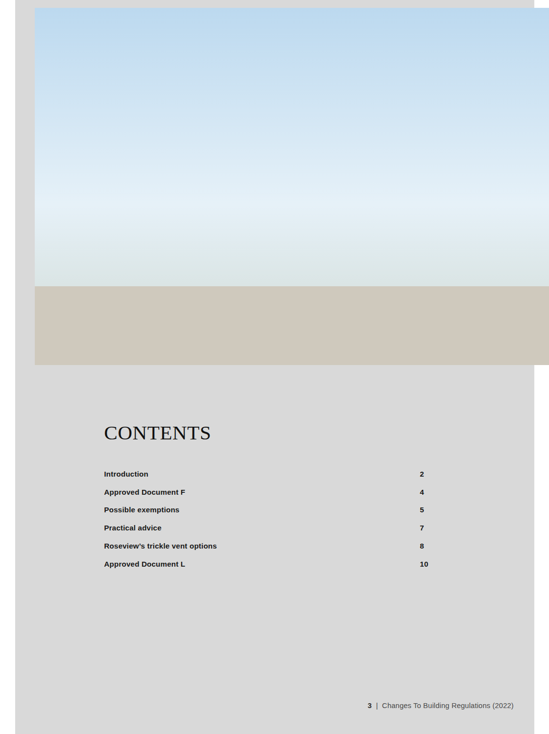Contents
Introduction 2
Approved Document F 4
Possible exemptions 5
Practical advice 7
Roseview’s trickle vent options 8
Approved Document L 10
3 | Changes To Building Regulations (2022)